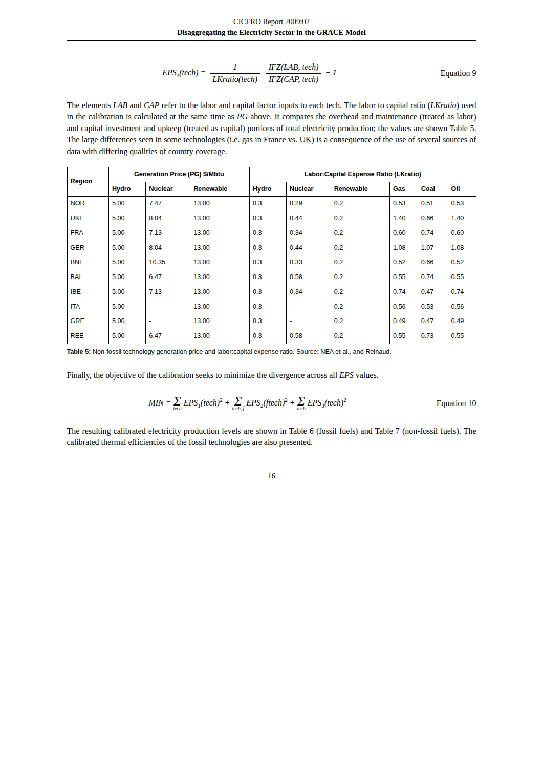CICERO Report 2009:02
Disaggregating the Electricity Sector in the GRACE Model
EPS3(tech) = 1 LKratio(tech) IFZ(LAB, tech) IFZ(CAP, tech) − 1
Equation 9
The elements LAB and CAP refer to the labor and capital factor inputs to each tech. The labor to capital ratio (LKratio) used in the calibration is calculated at the same time as PG above. It compares the overhead and maintenance (treated as labor) and capital investment and upkeep (treated as capital) portions of total electricity production; the values are shown Table 5. The large differences seen in some technologies (i.e. gas in France vs. UK) is a consequence of the use of several sources of data with differing qualities of country coverage.
| Region | Generation Price (PG) $/Mbtu | Labor:Capital Expense Ratio (LKratio) |
| --- | --- | --- |
| Hydro | Nuclear | Renewable | Hydro | Nuclear | Renewable | Gas | Coal | Oil |
| NOR | 5.00 | 7.47 | 13.00 | 0.3 | 0.29 | 0.2 | 0.53 | 0.51 | 0.53 |
| UKI | 5.00 | 8.04 | 13.00 | 0.3 | 0.44 | 0.2 | 1.40 | 0.66 | 1.40 |
| FRA | 5.00 | 7.13 | 13.00 | 0.3 | 0.34 | 0.2 | 0.60 | 0.74 | 0.60 |
| GER | 5.00 | 8.04 | 13.00 | 0.3 | 0.44 | 0.2 | 1.08 | 1.07 | 1.08 |
| BNL | 5.00 | 10.35 | 13.00 | 0.3 | 0.33 | 0.2 | 0.52 | 0.66 | 0.52 |
| BAL | 5.00 | 6.47 | 13.00 | 0.3 | 0.58 | 0.2 | 0.55 | 0.74 | 0.55 |
| IBE | 5.00 | 7.13 | 13.00 | 0.3 | 0.34 | 0.2 | 0.74 | 0.47 | 0.74 |
| ITA | 5.00 | - | 13.00 | 0.3 | - | 0.2 | 0.56 | 0.53 | 0.56 |
| GRE | 5.00 | - | 13.00 | 0.3 | - | 0.2 | 0.49 | 0.47 | 0.49 |
| REE | 5.00 | 6.47 | 13.00 | 0.3 | 0.58 | 0.2 | 0.55 | 0.73 | 0.55 |
Table 5: Non-fossil technology generation price and labor:capital expense ratio. Source: NEA et al., and Reinaud.
Finally, the objective of the calibration seeks to minimize the divergence across all EPS values.
MIN = Σtech EPS1(tech)2 + Σtech, f EPS2(ftech)2 + Σtech EPS3(tech)2
Equation 10
The resulting calibrated electricity production levels are shown in Table 6 (fossil fuels) and Table 7 (non-fossil fuels). The calibrated thermal efficiencies of the fossil technologies are also presented.
16